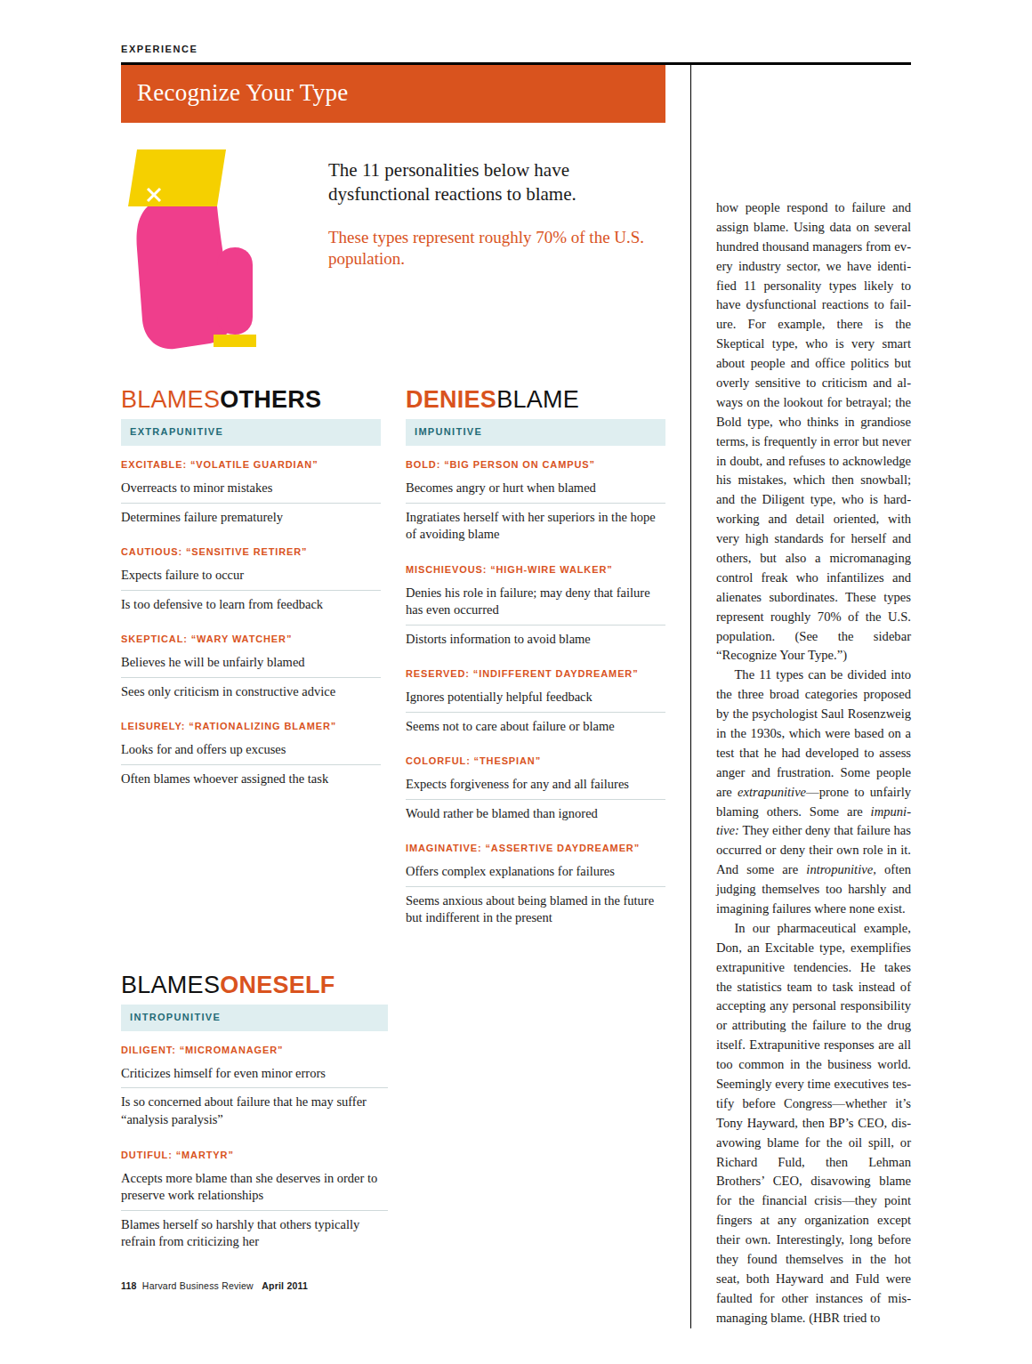Experience
Recognize Your Type
The 11 personalities below have dysfunctional reactions to blame.
These types represent roughly 70% of the U.S. population.
BLAMES OTHERS
Extrapunitive
Excitable: “Volatile Guardian”
Overreacts to minor mistakes
Determines failure prematurely
Cautious: “Sensitive Retirer”
Expects failure to occur
Is too defensive to learn from feedback
Skeptical: “Wary Watcher”
Believes he will be unfairly blamed
Sees only criticism in constructive advice
Leisurely: “Rationalizing Blamer”
Looks for and offers up excuses
Often blames whoever assigned the task
DENIES BLAME
Impunitive
Bold: “Big Person on Campus”
Becomes angry or hurt when blamed
Ingratiates herself with her superiors in the hope of avoiding blame
Mischievous: “High-Wire Walker”
Denies his role in failure; may deny that failure has even occurred
Distorts information to avoid blame
Reserved: “Indifferent Daydreamer”
Ignores potentially helpful feedback
Seems not to care about failure or blame
Colorful: “Thespian”
Expects forgiveness for any and all failures
Would rather be blamed than ignored
Imaginative: “Assertive Daydreamer”
Offers complex explanations for failures
Seems anxious about being blamed in the future but indifferent in the present
BLAMES ONESELF
Intropunitive
Diligent: “Micromanager”
Criticizes himself for even minor errors
Is so concerned about failure that he may suffer “analysis paralysis”
Dutiful: “Martyr”
Accepts more blame than she deserves in order to preserve work relationships
Blames herself so harshly that others typically refrain from criticizing her
118 Harvard Business Review April 2011
how people respond to failure and assign blame. Using data on several hundred thousand managers from every industry sector, we have identified 11 personality types likely to have dysfunctional reactions to failure. For example, there is the Skeptical type, who is very smart about people and office politics but overly sensitive to criticism and always on the lookout for betrayal; the Bold type, who thinks in grandiose terms, is frequently in error but never in doubt, and refuses to acknowledge his mistakes, which then snowball; and the Diligent type, who is hardworking and detail oriented, with very high standards for herself and others, but also a micromanaging control freak who infantilizes and alienates subordinates. These types represent roughly 70% of the U.S. population. (See the sidebar “Recognize Your Type.”)
The 11 types can be divided into the three broad categories proposed by the psychologist Saul Rosenzweig in the 1930s, which were based on a test that he had developed to assess anger and frustration. Some people are extrapunitive—prone to unfairly blaming others. Some are impunitive: They either deny that failure has occurred or deny their own role in it. And some are intropunitive, often judging themselves too harshly and imagining failures where none exist.
In our pharmaceutical example, Don, an Excitable type, exemplifies extrapunitive tendencies. He takes the statistics team to task instead of accepting any personal responsibility or attributing the failure to the drug itself. Extrapunitive responses are all too common in the business world. Seemingly every time executives testify before Congress—whether it’s Tony Hayward, then BP’s CEO, disavowing blame for the oil spill, or Richard Fuld, then Lehman Brothers’ CEO, disavowing blame for the financial crisis—they point fingers at any organization except their own. Interestingly, long before they found themselves in the hot seat, both Hayward and Fuld were faulted for other instances of mismanaging blame. (HBR tried to